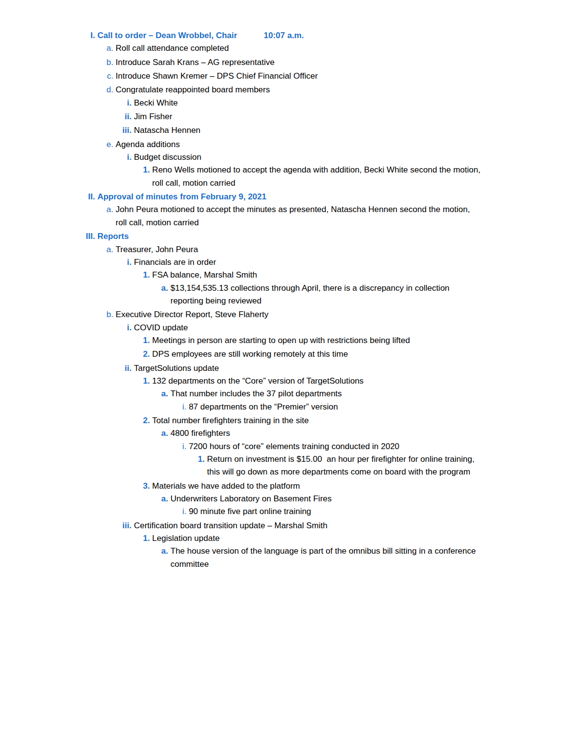Call to order – Dean Wrobbel, Chair10:07 a.m.
Roll call attendance completed
Introduce Sarah Krans – AG representative
Introduce Shawn Kremer – DPS Chief Financial Officer
Congratulate reappointed board members
Becki White
Jim Fisher
Natascha Hennen
Agenda additions
Budget discussion
Reno Wells motioned to accept the agenda with addition, Becki White second the motion, roll call, motion carried
Approval of minutes from February 9, 2021
John Peura motioned to accept the minutes as presented, Natascha Hennen second the motion, roll call, motion carried
Reports
Treasurer, John Peura
Financials are in order
FSA balance, Marshal Smith
$13,154,535.13 collections through April, there is a discrepancy in collection reporting being reviewed
Executive Director Report, Steve Flaherty
COVID update
Meetings in person are starting to open up with restrictions being lifted
DPS employees are still working remotely at this time
TargetSolutions update
132 departments on the “Core” version of TargetSolutions
That number includes the 37 pilot departments
87 departments on the “Premier” version
Total number firefighters training in the site
4800 firefighters
7200 hours of “core” elements training conducted in 2020
Return on investment is $15.00 an hour per firefighter for online training, this will go down as more departments come on board with the program
Materials we have added to the platform
Underwriters Laboratory on Basement Fires
90 minute five part online training
Certification board transition update – Marshal Smith
Legislation update
The house version of the language is part of the omnibus bill sitting in a conference committee